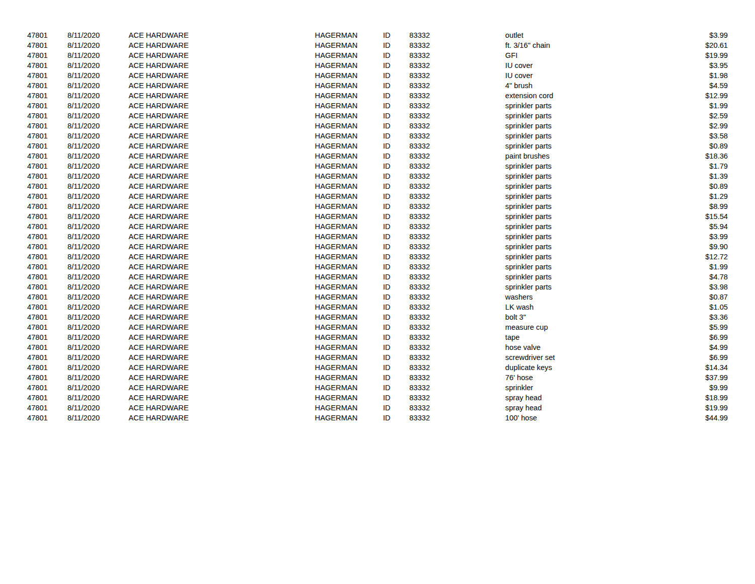| 47801 | 8/11/2020 | ACE HARDWARE | HAGERMAN | ID | 83332 | outlet | $3.99 |
| 47801 | 8/11/2020 | ACE HARDWARE | HAGERMAN | ID | 83332 | ft. 3/16" chain | $20.61 |
| 47801 | 8/11/2020 | ACE HARDWARE | HAGERMAN | ID | 83332 | GFI | $19.99 |
| 47801 | 8/11/2020 | ACE HARDWARE | HAGERMAN | ID | 83332 | IU cover | $3.95 |
| 47801 | 8/11/2020 | ACE HARDWARE | HAGERMAN | ID | 83332 | IU cover | $1.98 |
| 47801 | 8/11/2020 | ACE HARDWARE | HAGERMAN | ID | 83332 | 4" brush | $4.59 |
| 47801 | 8/11/2020 | ACE HARDWARE | HAGERMAN | ID | 83332 | extension cord | $12.99 |
| 47801 | 8/11/2020 | ACE HARDWARE | HAGERMAN | ID | 83332 | sprinkler parts | $1.99 |
| 47801 | 8/11/2020 | ACE HARDWARE | HAGERMAN | ID | 83332 | sprinkler parts | $2.59 |
| 47801 | 8/11/2020 | ACE HARDWARE | HAGERMAN | ID | 83332 | sprinkler parts | $2.99 |
| 47801 | 8/11/2020 | ACE HARDWARE | HAGERMAN | ID | 83332 | sprinkler parts | $3.58 |
| 47801 | 8/11/2020 | ACE HARDWARE | HAGERMAN | ID | 83332 | sprinkler parts | $0.89 |
| 47801 | 8/11/2020 | ACE HARDWARE | HAGERMAN | ID | 83332 | paint brushes | $18.36 |
| 47801 | 8/11/2020 | ACE HARDWARE | HAGERMAN | ID | 83332 | sprinkler parts | $1.79 |
| 47801 | 8/11/2020 | ACE HARDWARE | HAGERMAN | ID | 83332 | sprinkler parts | $1.39 |
| 47801 | 8/11/2020 | ACE HARDWARE | HAGERMAN | ID | 83332 | sprinkler parts | $0.89 |
| 47801 | 8/11/2020 | ACE HARDWARE | HAGERMAN | ID | 83332 | sprinkler parts | $1.29 |
| 47801 | 8/11/2020 | ACE HARDWARE | HAGERMAN | ID | 83332 | sprinkler parts | $8.99 |
| 47801 | 8/11/2020 | ACE HARDWARE | HAGERMAN | ID | 83332 | sprinkler parts | $15.54 |
| 47801 | 8/11/2020 | ACE HARDWARE | HAGERMAN | ID | 83332 | sprinkler parts | $5.94 |
| 47801 | 8/11/2020 | ACE HARDWARE | HAGERMAN | ID | 83332 | sprinkler parts | $3.99 |
| 47801 | 8/11/2020 | ACE HARDWARE | HAGERMAN | ID | 83332 | sprinkler parts | $9.90 |
| 47801 | 8/11/2020 | ACE HARDWARE | HAGERMAN | ID | 83332 | sprinkler parts | $12.72 |
| 47801 | 8/11/2020 | ACE HARDWARE | HAGERMAN | ID | 83332 | sprinkler parts | $1.99 |
| 47801 | 8/11/2020 | ACE HARDWARE | HAGERMAN | ID | 83332 | sprinkler parts | $4.78 |
| 47801 | 8/11/2020 | ACE HARDWARE | HAGERMAN | ID | 83332 | sprinkler parts | $3.98 |
| 47801 | 8/11/2020 | ACE HARDWARE | HAGERMAN | ID | 83332 | washers | $0.87 |
| 47801 | 8/11/2020 | ACE HARDWARE | HAGERMAN | ID | 83332 | LK wash | $1.05 |
| 47801 | 8/11/2020 | ACE HARDWARE | HAGERMAN | ID | 83332 | bolt 3" | $3.36 |
| 47801 | 8/11/2020 | ACE HARDWARE | HAGERMAN | ID | 83332 | measure cup | $5.99 |
| 47801 | 8/11/2020 | ACE HARDWARE | HAGERMAN | ID | 83332 | tape | $6.99 |
| 47801 | 8/11/2020 | ACE HARDWARE | HAGERMAN | ID | 83332 | hose valve | $4.99 |
| 47801 | 8/11/2020 | ACE HARDWARE | HAGERMAN | ID | 83332 | screwdriver set | $6.99 |
| 47801 | 8/11/2020 | ACE HARDWARE | HAGERMAN | ID | 83332 | duplicate keys | $14.34 |
| 47801 | 8/11/2020 | ACE HARDWARE | HAGERMAN | ID | 83332 | 76' hose | $37.99 |
| 47801 | 8/11/2020 | ACE HARDWARE | HAGERMAN | ID | 83332 | sprinkler | $9.99 |
| 47801 | 8/11/2020 | ACE HARDWARE | HAGERMAN | ID | 83332 | spray head | $18.99 |
| 47801 | 8/11/2020 | ACE HARDWARE | HAGERMAN | ID | 83332 | spray head | $19.99 |
| 47801 | 8/11/2020 | ACE HARDWARE | HAGERMAN | ID | 83332 | 100' hose | $44.99 |